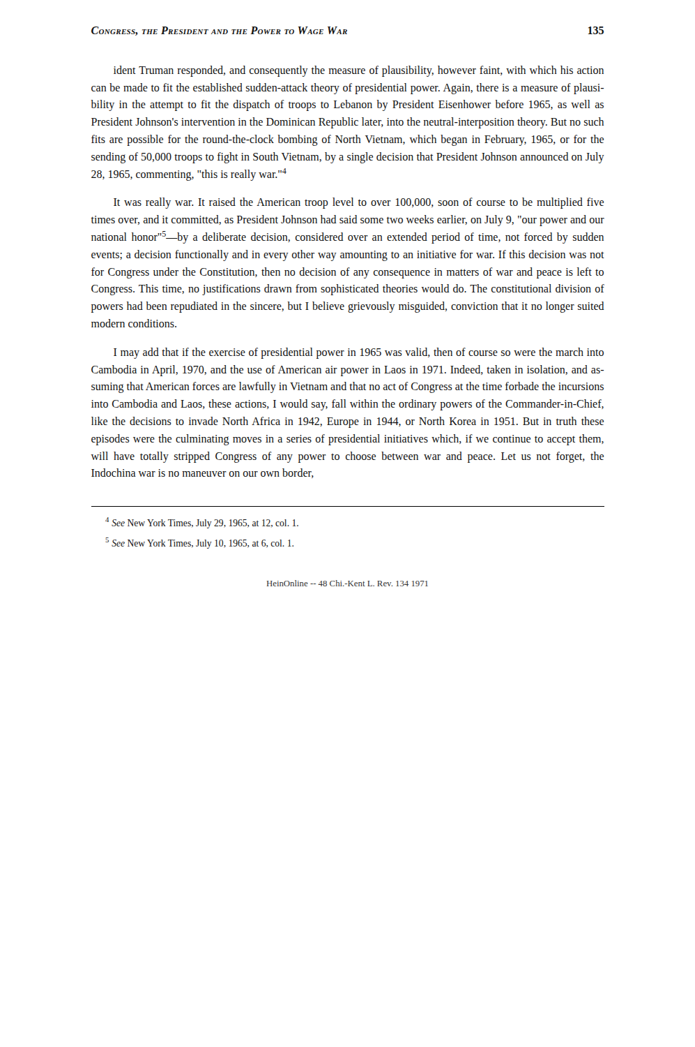Congress, the President and the Power to Wage War 135
ident Truman responded, and consequently the measure of plausibility, however faint, with which his action can be made to fit the established sudden-attack theory of presidential power. Again, there is a measure of plausibility in the attempt to fit the dispatch of troops to Lebanon by President Eisenhower before 1965, as well as President Johnson's intervention in the Dominican Republic later, into the neutral-interposition theory. But no such fits are possible for the round-the-clock bombing of North Vietnam, which began in February, 1965, or for the sending of 50,000 troops to fight in South Vietnam, by a single decision that President Johnson announced on July 28, 1965, commenting, "this is really war."4
It was really war. It raised the American troop level to over 100,000, soon of course to be multiplied five times over, and it committed, as President Johnson had said some two weeks earlier, on July 9, "our power and our national honor"5—by a deliberate decision, considered over an extended period of time, not forced by sudden events; a decision functionally and in every other way amounting to an initiative for war. If this decision was not for Congress under the Constitution, then no decision of any consequence in matters of war and peace is left to Congress. This time, no justifications drawn from sophisticated theories would do. The constitutional division of powers had been repudiated in the sincere, but I believe grievously misguided, conviction that it no longer suited modern conditions.
I may add that if the exercise of presidential power in 1965 was valid, then of course so were the march into Cambodia in April, 1970, and the use of American air power in Laos in 1971. Indeed, taken in isolation, and assuming that American forces are lawfully in Vietnam and that no act of Congress at the time forbade the incursions into Cambodia and Laos, these actions, I would say, fall within the ordinary powers of the Commander-in-Chief, like the decisions to invade North Africa in 1942, Europe in 1944, or North Korea in 1951. But in truth these episodes were the culminating moves in a series of presidential initiatives which, if we continue to accept them, will have totally stripped Congress of any power to choose between war and peace. Let us not forget, the Indochina war is no maneuver on our own border,
4 See New York Times, July 29, 1965, at 12, col. 1.
5 See New York Times, July 10, 1965, at 6, col. 1.
HeinOnline -- 48 Chi.-Kent L. Rev. 134 1971